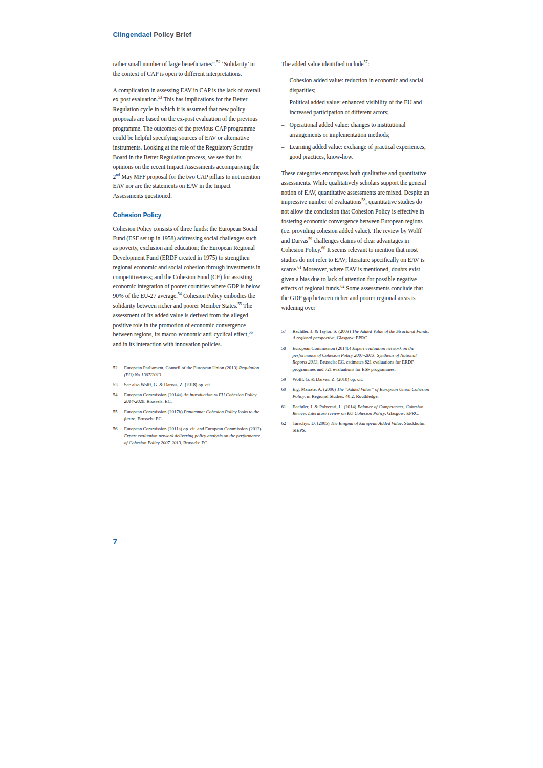Clingendael Policy Brief
rather small number of large beneficiaries”.52 ‘Solidarity’ in the context of CAP is open to different interpretations.
A complication in assessing EAV in CAP is the lack of overall ex-post evaluation.53 This has implications for the Better Regulation cycle in which it is assumed that new policy proposals are based on the ex-post evaluation of the previous programme. The outcomes of the previous CAP programme could be helpful specifying sources of EAV or alternative instruments. Looking at the role of the Regulatory Scrutiny Board in the Better Regulation process, we see that its opinions on the recent Impact Assessments accompanying the 2nd May MFF proposal for the two CAP pillars to not mention EAV nor are the statements on EAV in the Impact Assessments questioned.
Cohesion Policy
Cohesion Policy consists of three funds: the European Social Fund (ESF set up in 1958) addressing social challenges such as poverty, exclusion and education; the European Regional Development Fund (ERDF created in 1975) to strengthen regional economic and social cohesion through investments in competitiveness; and the Cohesion Fund (CF) for assisting economic integration of poorer countries where GDP is below 90% of the EU-27 average.54 Cohesion Policy embodies the solidarity between richer and poorer Member States.55 The assessment of Its added value is derived from the alleged positive role in the promotion of economic convergence between regions, its macro-economic anti-cyclical effect,56 and in its interaction with innovation policies.
52 European Parliament, Council of the European Union (2013) Regulation (EU) No 1307/2013.
53 See also Wolff, G. & Darvas, Z. (2018) op. cit.
54 European Commission (2014a) An introduction to EU Cohesion Policy 2014-2020, Brussels: EC.
55 European Commission (2017b) Panorama: Cohesion Policy looks to the future, Brussels: EC.
56 European Commission (2011a) op. cit. and European Commission (2012) Expert evaluation network delivering policy analysis on the performance of Cohesion Policy 2007-2013, Brussels: EC.
The added value identified include57:
Cohesion added value: reduction in economic and social disparities;
Political added value: enhanced visibility of the EU and increased participation of different actors;
Operational added value: changes to institutional arrangements or implementation methods;
Learning added value: exchange of practical experiences, good practices, know-how.
These categories encompass both qualitative and quantitative assessments. While qualitatively scholars support the general notion of EAV, quantitative assessments are mixed. Despite an impressive number of evaluations58, quantitative studies do not allow the conclusion that Cohesion Policy is effective in fostering economic convergence between European regions (i.e. providing cohesion added value). The review by Wolff and Darvas59 challenges claims of clear advantages in Cohesion Policy.60 It seems relevant to mention that most studies do not refer to EAV; literature specifically on EAV is scarce.61 Moreover, where EAV is mentioned, doubts exist given a bias due to lack of attention for possible negative effects of regional funds.62 Some assessments conclude that the GDP gap between richer and poorer regional areas is widening over
57 Bachtler, J. & Taylor, S. (2003) The Added Value of the Structural Funds: A regional perspective, Glasgow: EPRC.
58 European Commission (2014b) Expert evaluation network on the performance of Cohesion Policy 2007-2013: Synthesis of National Reports 2013, Brussels: EC, estimates 821 evaluations for ERDF programmes and 721 evaluations for ESF programmes.
59 Wolff, G. & Darvas, Z. (2018) op. cit.
60 E.g. Mairate, A. (2006) The “Added Value” of European Union Cohesion Policy, in Regional Studies, 40.2, Routhledge.
61 Bachtler, J. & Polverari, L. (2014) Balance of Competences, Cohesion Review, Literature review on EU Cohesion Policy, Glasgow: EPRC.
62 Tarschys, D. (2005) The Enigma of European Added Value, Stockholm: SIEPS.
7